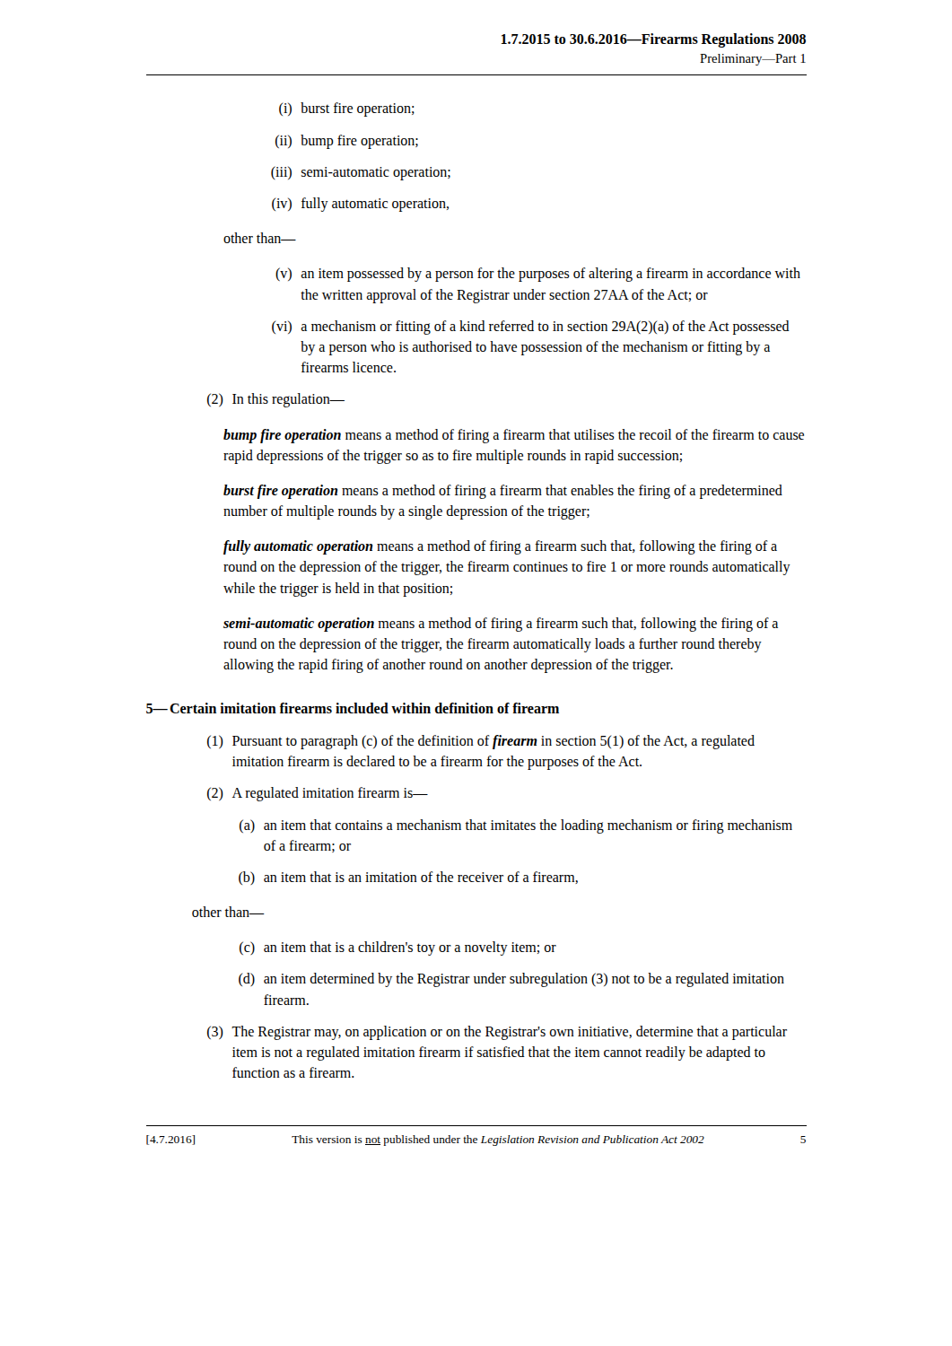1.7.2015 to 30.6.2016—Firearms Regulations 2008
Preliminary—Part 1
(i)
burst fire operation;
(ii)
bump fire operation;
(iii)
semi-automatic operation;
(iv)
fully automatic operation,
other than—
(v)
an item possessed by a person for the purposes of altering a firearm in accordance with the written approval of the Registrar under section 27AA of the Act; or
(vi)
a mechanism or fitting of a kind referred to in section 29A(2)(a) of the Act possessed by a person who is authorised to have possession of the mechanism or fitting by a firearms licence.
(2)
In this regulation—
bump fire operation means a method of firing a firearm that utilises the recoil of the firearm to cause rapid depressions of the trigger so as to fire multiple rounds in rapid succession;
burst fire operation means a method of firing a firearm that enables the firing of a predetermined number of multiple rounds by a single depression of the trigger;
fully automatic operation means a method of firing a firearm such that, following the firing of a round on the depression of the trigger, the firearm continues to fire 1 or more rounds automatically while the trigger is held in that position;
semi-automatic operation means a method of firing a firearm such that, following the firing of a round on the depression of the trigger, the firearm automatically loads a further round thereby allowing the rapid firing of another round on another depression of the trigger.
5—Certain imitation firearms included within definition of firearm
(1)
Pursuant to paragraph (c) of the definition of firearm in section 5(1) of the Act, a regulated imitation firearm is declared to be a firearm for the purposes of the Act.
(2)
A regulated imitation firearm is—
(a)
an item that contains a mechanism that imitates the loading mechanism or firing mechanism of a firearm; or
(b)
an item that is an imitation of the receiver of a firearm,
other than—
(c)
an item that is a children's toy or a novelty item; or
(d)
an item determined by the Registrar under subregulation (3) not to be a regulated imitation firearm.
(3)
The Registrar may, on application or on the Registrar's own initiative, determine that a particular item is not a regulated imitation firearm if satisfied that the item cannot readily be adapted to function as a firearm.
[4.7.2016]
This version is not published under the Legislation Revision and Publication Act 2002
5